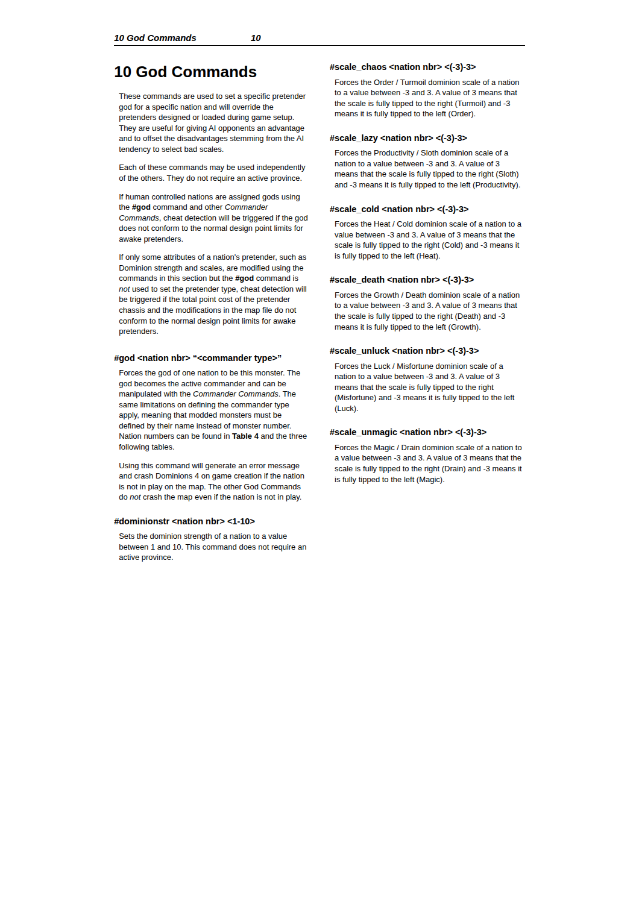10 God Commands 10
10 God Commands
These commands are used to set a specific pretender god for a specific nation and will override the pretenders designed or loaded during game setup. They are useful for giving AI opponents an advantage and to offset the disadvantages stemming from the AI tendency to select bad scales.
Each of these commands may be used independently of the others. They do not require an active province.
If human controlled nations are assigned gods using the #god command and other Commander Commands, cheat detection will be triggered if the god does not conform to the normal design point limits for awake pretenders.
If only some attributes of a nation's pretender, such as Dominion strength and scales, are modified using the commands in this section but the #god command is not used to set the pretender type, cheat detection will be triggered if the total point cost of the pretender chassis and the modifications in the map file do not conform to the normal design point limits for awake pretenders.
#god <nation nbr> “<commander type>”
Forces the god of one nation to be this monster. The god becomes the active commander and can be manipulated with the Commander Commands. The same limitations on defining the commander type apply, meaning that modded monsters must be defined by their name instead of monster number. Nation numbers can be found in Table 4 and the three following tables.
Using this command will generate an error message and crash Dominions 4 on game creation if the nation is not in play on the map. The other God Commands do not crash the map even if the nation is not in play.
#dominionstr <nation nbr> <1-10>
Sets the dominion strength of a nation to a value between 1 and 10. This command does not require an active province.
#scale_chaos <nation nbr> <(-3)-3>
Forces the Order / Turmoil dominion scale of a nation to a value between -3 and 3. A value of 3 means that the scale is fully tipped to the right (Turmoil) and -3 means it is fully tipped to the left (Order).
#scale_lazy <nation nbr> <(-3)-3>
Forces the Productivity / Sloth dominion scale of a nation to a value between -3 and 3. A value of 3 means that the scale is fully tipped to the right (Sloth) and -3 means it is fully tipped to the left (Productivity).
#scale_cold <nation nbr> <(-3)-3>
Forces the Heat / Cold dominion scale of a nation to a value between -3 and 3. A value of 3 means that the scale is fully tipped to the right (Cold) and -3 means it is fully tipped to the left (Heat).
#scale_death <nation nbr> <(-3)-3>
Forces the Growth / Death dominion scale of a nation to a value between -3 and 3. A value of 3 means that the scale is fully tipped to the right (Death) and -3 means it is fully tipped to the left (Growth).
#scale_unluck <nation nbr> <(-3)-3>
Forces the Luck / Misfortune dominion scale of a nation to a value between -3 and 3. A value of 3 means that the scale is fully tipped to the right (Misfortune) and -3 means it is fully tipped to the left (Luck).
#scale_unmagic <nation nbr> <(-3)-3>
Forces the Magic / Drain dominion scale of a nation to a value between -3 and 3. A value of 3 means that the scale is fully tipped to the right (Drain) and -3 means it is fully tipped to the left (Magic).